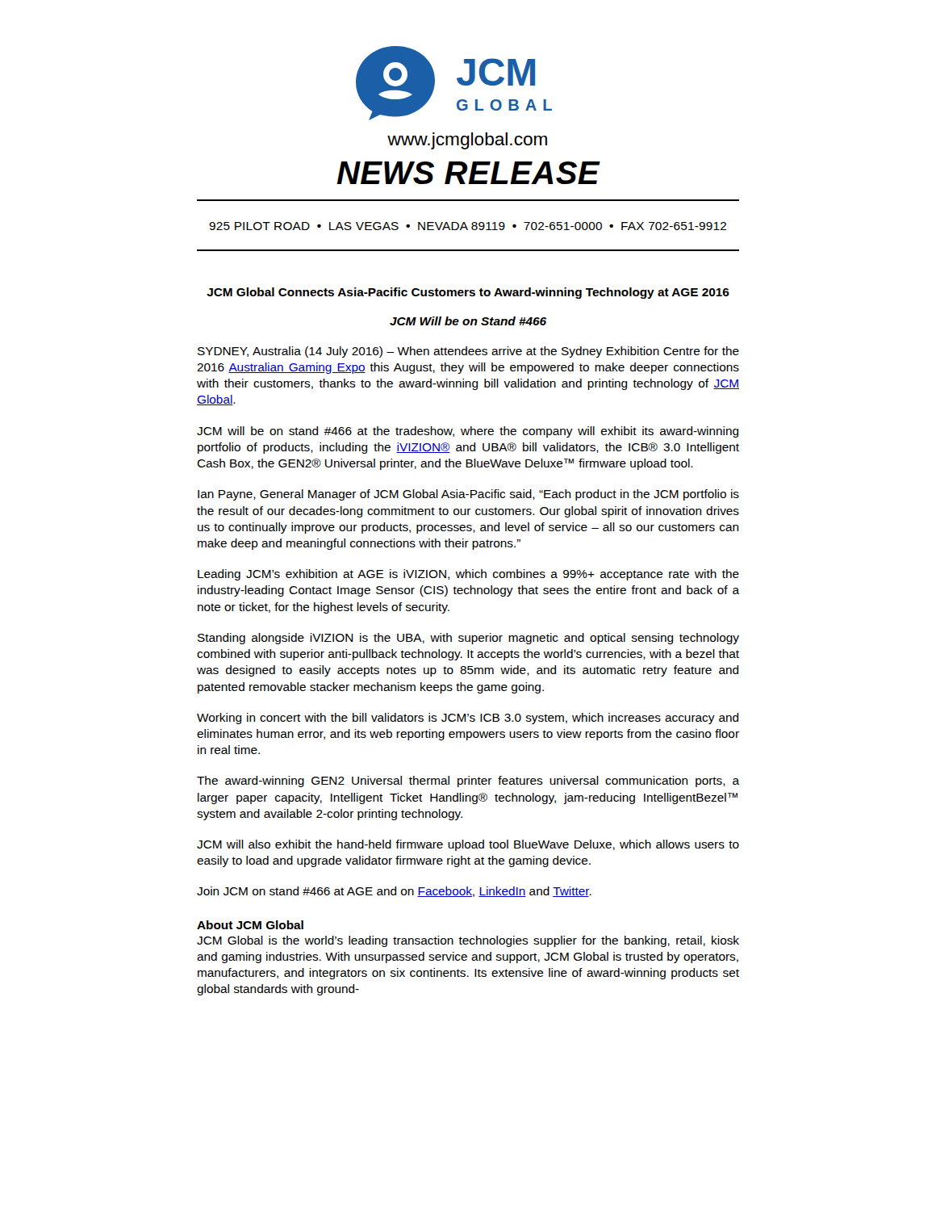JCM GLOBAL
www.jcmglobal.com
NEWS RELEASE
925 PILOT ROAD • LAS VEGAS • NEVADA 89119 • 702-651-0000 • FAX 702-651-9912
JCM Global Connects Asia-Pacific Customers to Award-winning Technology at AGE 2016
JCM Will be on Stand #466
SYDNEY, Australia (14 July 2016) – When attendees arrive at the Sydney Exhibition Centre for the 2016 Australian Gaming Expo this August, they will be empowered to make deeper connections with their customers, thanks to the award-winning bill validation and printing technology of JCM Global.
JCM will be on stand #466 at the tradeshow, where the company will exhibit its award-winning portfolio of products, including the iVIZION® and UBA® bill validators, the ICB® 3.0 Intelligent Cash Box, the GEN2® Universal printer, and the BlueWave Deluxe™ firmware upload tool.
Ian Payne, General Manager of JCM Global Asia-Pacific said, “Each product in the JCM portfolio is the result of our decades-long commitment to our customers. Our global spirit of innovation drives us to continually improve our products, processes, and level of service – all so our customers can make deep and meaningful connections with their patrons.”
Leading JCM’s exhibition at AGE is iVIZION, which combines a 99%+ acceptance rate with the industry-leading Contact Image Sensor (CIS) technology that sees the entire front and back of a note or ticket, for the highest levels of security.
Standing alongside iVIZION is the UBA, with superior magnetic and optical sensing technology combined with superior anti-pullback technology. It accepts the world’s currencies, with a bezel that was designed to easily accepts notes up to 85mm wide, and its automatic retry feature and patented removable stacker mechanism keeps the game going.
Working in concert with the bill validators is JCM’s ICB 3.0 system, which increases accuracy and eliminates human error, and its web reporting empowers users to view reports from the casino floor in real time.
The award-winning GEN2 Universal thermal printer features universal communication ports, a larger paper capacity, Intelligent Ticket Handling® technology, jam-reducing IntelligentBezel™ system and available 2-color printing technology.
JCM will also exhibit the hand-held firmware upload tool BlueWave Deluxe, which allows users to easily to load and upgrade validator firmware right at the gaming device.
Join JCM on stand #466 at AGE and on Facebook, LinkedIn and Twitter.
About JCM Global
JCM Global is the world’s leading transaction technologies supplier for the banking, retail, kiosk and gaming industries. With unsurpassed service and support, JCM Global is trusted by operators, manufacturers, and integrators on six continents. Its extensive line of award-winning products set global standards with ground-